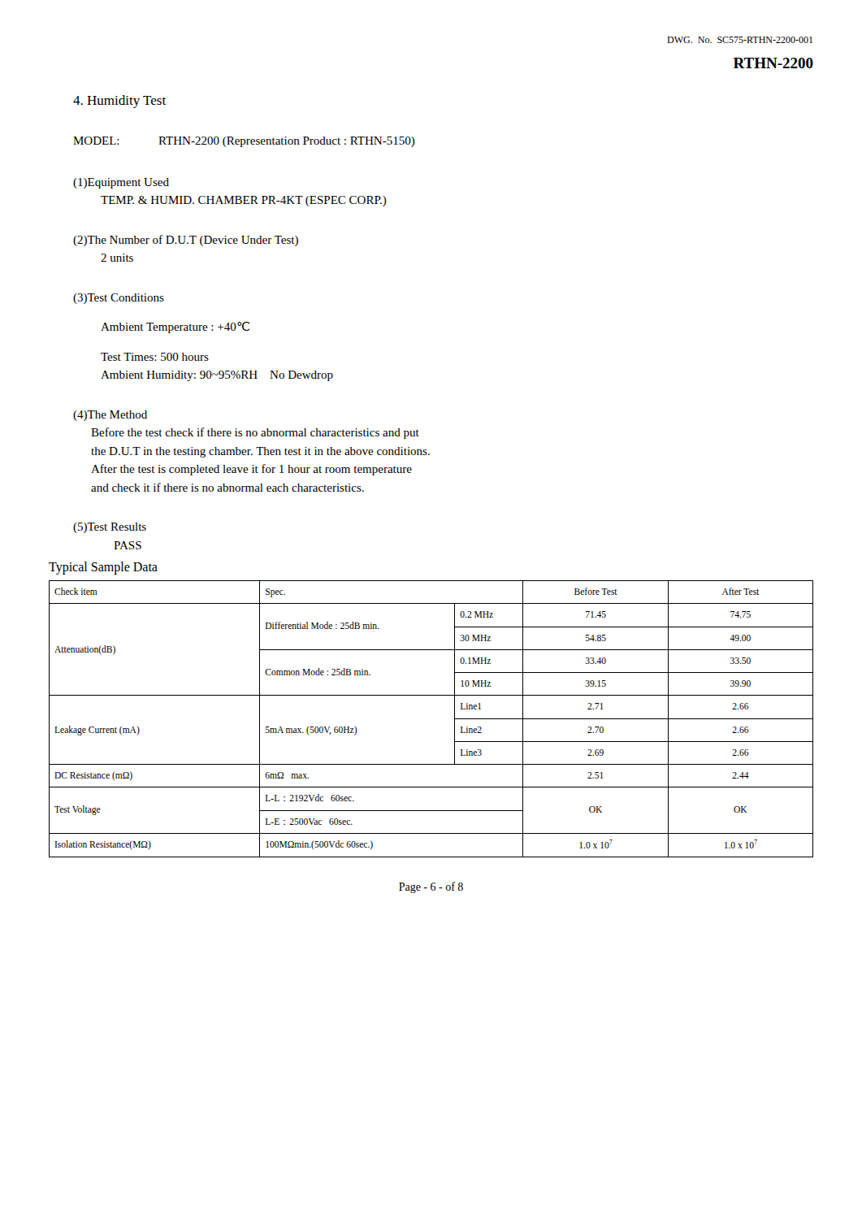DWG. No. SC575-RTHN-2200-001
RTHN-2200
4. Humidity Test
MODEL: RTHN-2200 (Representation Product : RTHN-5150)
(1)Equipment Used
TEMP. & HUMID. CHAMBER PR-4KT (ESPEC CORP.)
(2)The Number of D.U.T (Device Under Test)
2 units
(3)Test Conditions
Ambient Temperature : +40℃
Test Times: 500 hours
Ambient Humidity: 90~95%RH No Dewdrop
(4)The Method
Before the test check if there is no abnormal characteristics and put
the D.U.T in the testing chamber. Then test it in the above conditions.
After the test is completed leave it for 1 hour at room temperature
and check it if there is no abnormal each characteristics.
(5)Test Results
PASS
Typical Sample Data
| Check item | Spec. | Before Test | After Test |
| Attenuation(dB) | Differential Mode : 25dB min. | 0.2 MHz | 71.45 | 74.75 |
| 30 MHz | 54.85 | 49.00 |
| Common Mode : 25dB min. | 0.1MHz | 33.40 | 33.50 |
| 10 MHz | 39.15 | 39.90 |
| Leakage Current (mA) | 5mA max. (500V, 60Hz) | Line1 | 2.71 | 2.66 |
| Line2 | 2.70 | 2.66 |
| Line3 | 2.69 | 2.66 |
| DC Resistance (mΩ) | 6mΩ max. | 2.51 | 2.44 |
| Test Voltage | L-L：2192Vdc 60sec. | OK | OK |
| L-E：2500Vac 60sec. |
| Isolation Resistance(MΩ) | 100MΩmin.(500Vdc 60sec.) | 1.0 x 10 7 | 1.0 x 10 7 |
Page - 6 - of 8